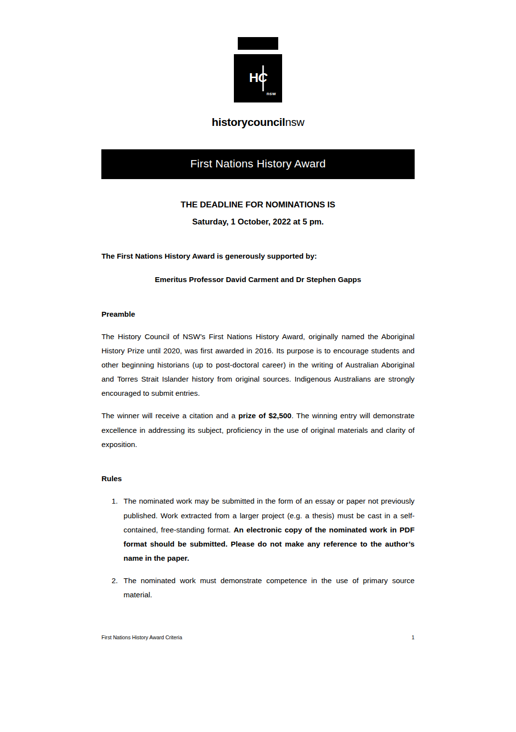HC
nsw
historycouncilnsw
First Nations History Award
THE DEADLINE FOR NOMINATIONS IS
Saturday, 1 October, 2022 at 5 pm.
The First Nations History Award is generously supported by:
Emeritus Professor David Carment and Dr Stephen Gapps
Preamble
The History Council of NSW’s First Nations History Award, originally named the Aboriginal History Prize until 2020, was first awarded in 2016. Its purpose is to encourage students and other beginning historians (up to post-doctoral career) in the writing of Australian Aboriginal and Torres Strait Islander history from original sources. Indigenous Australians are strongly encouraged to submit entries.
The winner will receive a citation and a prize of $2,500. The winning entry will demonstrate excellence in addressing its subject, proficiency in the use of original materials and clarity of exposition.
Rules
The nominated work may be submitted in the form of an essay or paper not previously published. Work extracted from a larger project (e.g. a thesis) must be cast in a self-contained, free-standing format. An electronic copy of the nominated work in PDF format should be submitted. Please do not make any reference to the author’s name in the paper.
The nominated work must demonstrate competence in the use of primary source material.
First Nations History Award Criteria
1